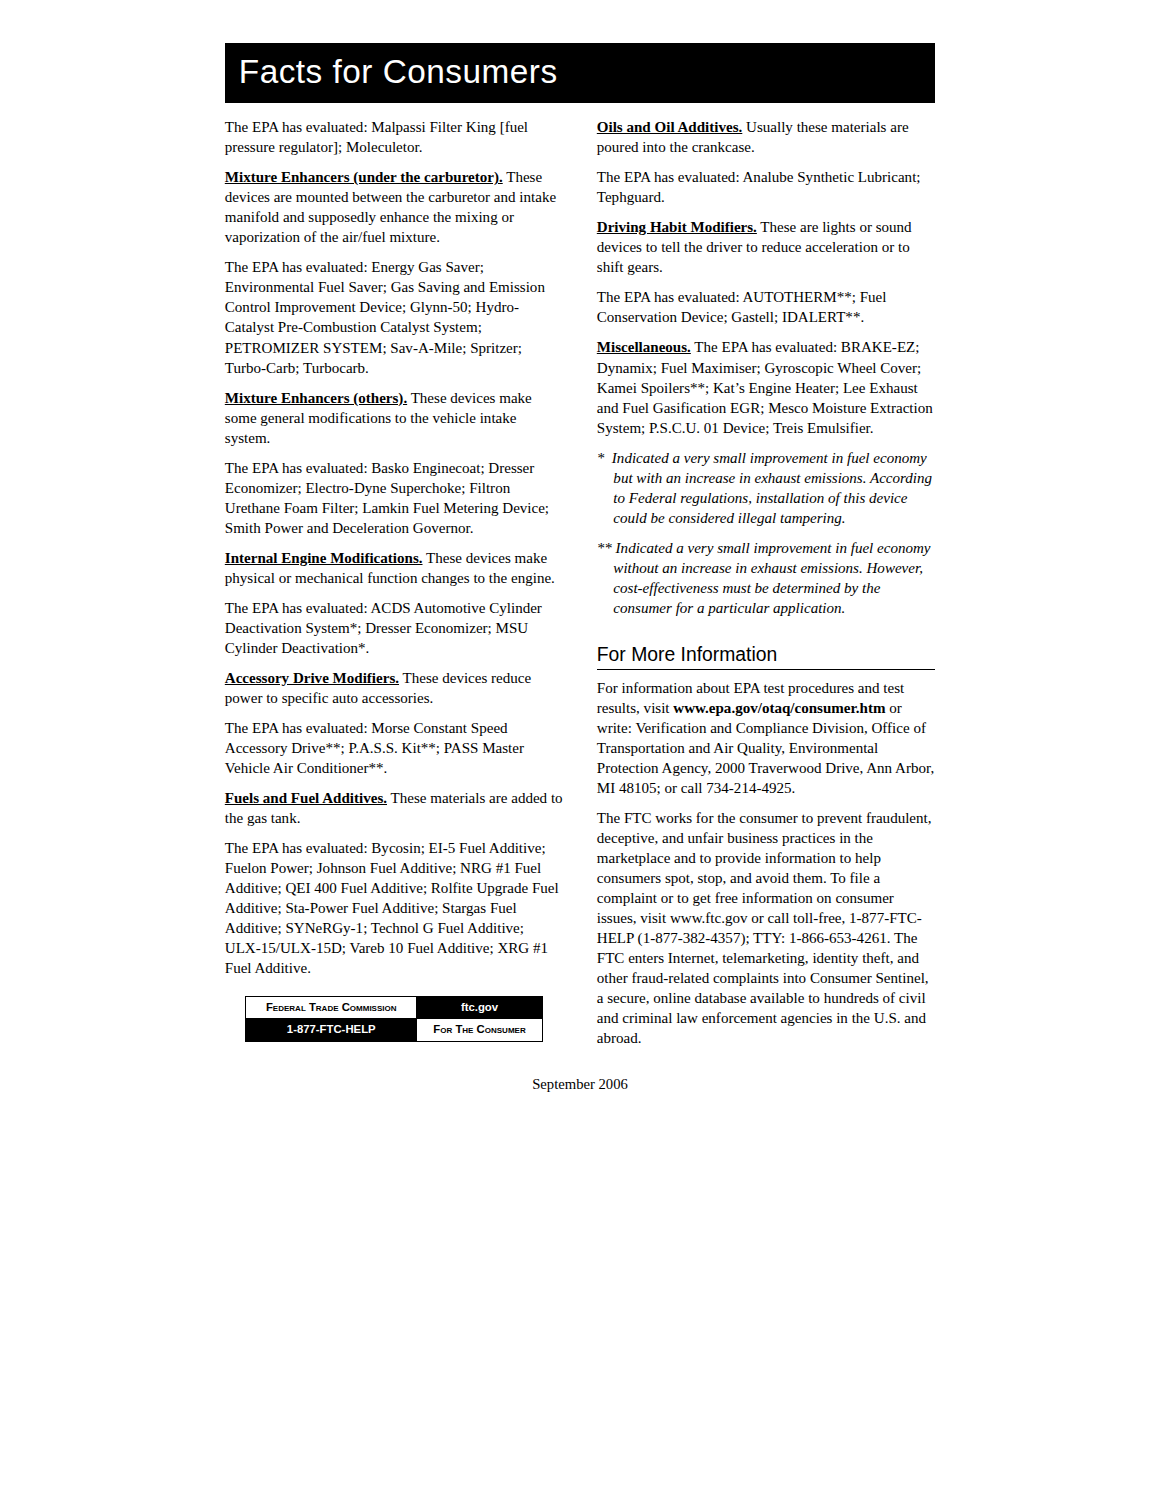Facts for Consumers
The EPA has evaluated: Malpassi Filter King [fuel pressure regulator]; Moleculetor.
Mixture Enhancers (under the carburetor). These devices are mounted between the carburetor and intake manifold and supposedly enhance the mixing or vaporization of the air/fuel mixture.
The EPA has evaluated: Energy Gas Saver; Environmental Fuel Saver; Gas Saving and Emission Control Improvement Device; Glynn-50; Hydro-Catalyst Pre-Combustion Catalyst System; PETROMIZER SYSTEM; Sav-A-Mile; Spritzer; Turbo-Carb; Turbocarb.
Mixture Enhancers (others). These devices make some general modifications to the vehicle intake system.
The EPA has evaluated: Basko Enginecoat; Dresser Economizer; Electro-Dyne Superchoke; Filtron Urethane Foam Filter; Lamkin Fuel Metering Device; Smith Power and Deceleration Governor.
Internal Engine Modifications. These devices make physical or mechanical function changes to the engine.
The EPA has evaluated: ACDS Automotive Cylinder Deactivation System*; Dresser Economizer; MSU Cylinder Deactivation*.
Accessory Drive Modifiers. These devices reduce power to specific auto accessories.
The EPA has evaluated: Morse Constant Speed Accessory Drive**; P.A.S.S. Kit**; PASS Master Vehicle Air Conditioner**.
Fuels and Fuel Additives. These materials are added to the gas tank.
The EPA has evaluated: Bycosin; EI-5 Fuel Additive; Fuelon Power; Johnson Fuel Additive; NRG #1 Fuel Additive; QEI 400 Fuel Additive; Rolfite Upgrade Fuel Additive; Sta-Power Fuel Additive; Stargas Fuel Additive; SYNeRGy-1; Technol G Fuel Additive; ULX-15/ULX-15D; Vareb 10 Fuel Additive; XRG #1 Fuel Additive.
| Federal Trade Commission | ftc.gov |
| 1-877-FTC-HELP | For The Consumer |
Oils and Oil Additives. Usually these materials are poured into the crankcase.
The EPA has evaluated: Analube Synthetic Lubricant; Tephguard.
Driving Habit Modifiers. These are lights or sound devices to tell the driver to reduce acceleration or to shift gears.
The EPA has evaluated: AUTOTHERM**; Fuel Conservation Device; Gastell; IDALERT**.
Miscellaneous. The EPA has evaluated: BRAKE-EZ; Dynamix; Fuel Maximiser; Gyroscopic Wheel Cover; Kamei Spoilers**; Kat’s Engine Heater; Lee Exhaust and Fuel Gasification EGR; Mesco Moisture Extraction System; P.S.C.U. 01 Device; Treis Emulsifier.
* Indicated a very small improvement in fuel economy but with an increase in exhaust emissions. According to Federal regulations, installation of this device could be considered illegal tampering.
** Indicated a very small improvement in fuel economy without an increase in exhaust emissions. However, cost-effectiveness must be determined by the consumer for a particular application.
For More Information
For information about EPA test procedures and test results, visit www.epa.gov/otaq/consumer.htm or write: Verification and Compliance Division, Office of Transportation and Air Quality, Environmental Protection Agency, 2000 Traverwood Drive, Ann Arbor, MI 48105; or call 734-214-4925.
The FTC works for the consumer to prevent fraudulent, deceptive, and unfair business practices in the marketplace and to provide information to help consumers spot, stop, and avoid them. To file a complaint or to get free information on consumer issues, visit www.ftc.gov or call toll-free, 1-877-FTC-HELP (1-877-382-4357); TTY: 1-866-653-4261. The FTC enters Internet, telemarketing, identity theft, and other fraud-related complaints into Consumer Sentinel, a secure, online database available to hundreds of civil and criminal law enforcement agencies in the U.S. and abroad.
September 2006